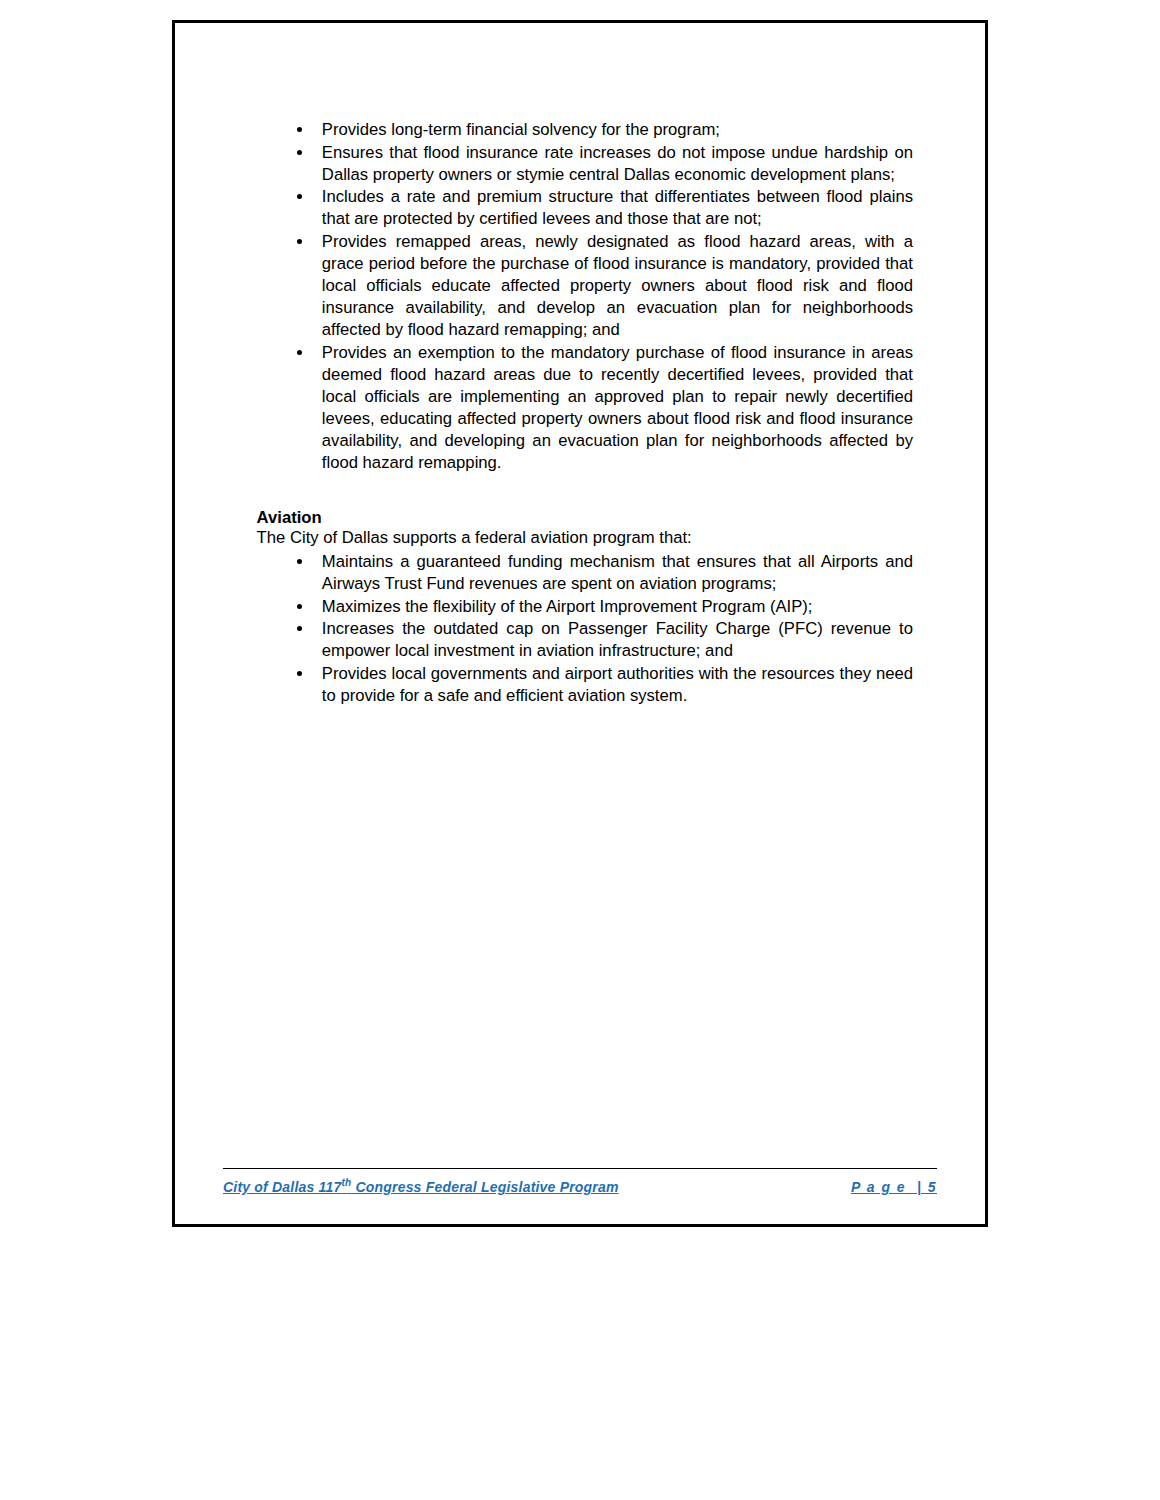Provides long-term financial solvency for the program;
Ensures that flood insurance rate increases do not impose undue hardship on Dallas property owners or stymie central Dallas economic development plans;
Includes a rate and premium structure that differentiates between flood plains that are protected by certified levees and those that are not;
Provides remapped areas, newly designated as flood hazard areas, with a grace period before the purchase of flood insurance is mandatory, provided that local officials educate affected property owners about flood risk and flood insurance availability, and develop an evacuation plan for neighborhoods affected by flood hazard remapping; and
Provides an exemption to the mandatory purchase of flood insurance in areas deemed flood hazard areas due to recently decertified levees, provided that local officials are implementing an approved plan to repair newly decertified levees, educating affected property owners about flood risk and flood insurance availability, and developing an evacuation plan for neighborhoods affected by flood hazard remapping.
Aviation
The City of Dallas supports a federal aviation program that:
Maintains a guaranteed funding mechanism that ensures that all Airports and Airways Trust Fund revenues are spent on aviation programs;
Maximizes the flexibility of the Airport Improvement Program (AIP);
Increases the outdated cap on Passenger Facility Charge (PFC) revenue to empower local investment in aviation infrastructure; and
Provides local governments and airport authorities with the resources they need to provide for a safe and efficient aviation system.
City of Dallas 117th Congress Federal Legislative Program P a g e | 5